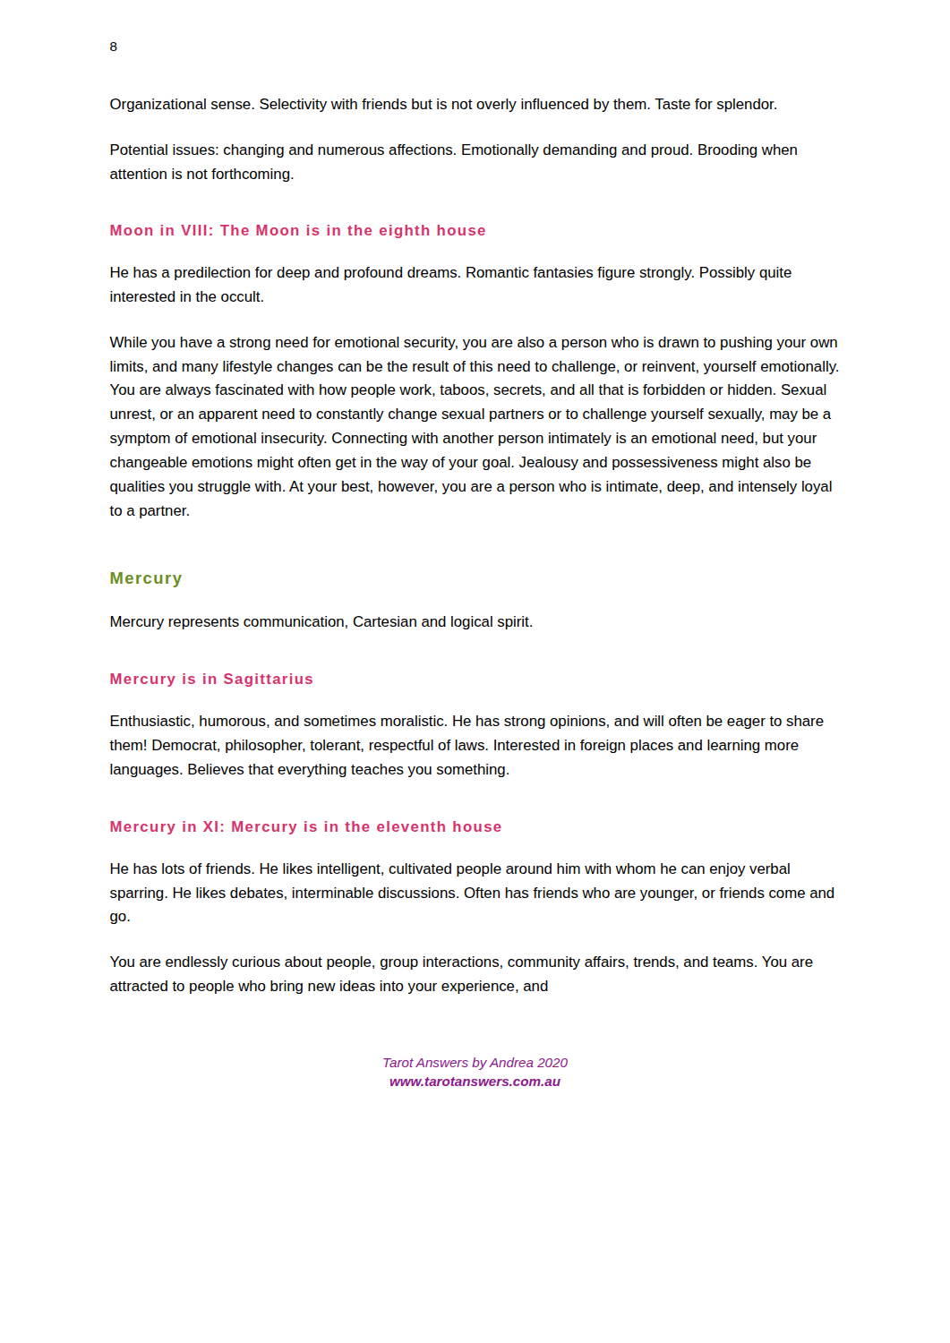8
Organizational sense. Selectivity with friends but is not overly influenced by them. Taste for splendor.
Potential issues: changing and numerous affections. Emotionally demanding and proud. Brooding when attention is not forthcoming.
Moon in VIII: The Moon is in the eighth house
He has a predilection for deep and profound dreams. Romantic fantasies figure strongly. Possibly quite interested in the occult.
While you have a strong need for emotional security, you are also a person who is drawn to pushing your own limits, and many lifestyle changes can be the result of this need to challenge, or reinvent, yourself emotionally. You are always fascinated with how people work, taboos, secrets, and all that is forbidden or hidden. Sexual unrest, or an apparent need to constantly change sexual partners or to challenge yourself sexually, may be a symptom of emotional insecurity. Connecting with another person intimately is an emotional need, but your changeable emotions might often get in the way of your goal. Jealousy and possessiveness might also be qualities you struggle with. At your best, however, you are a person who is intimate, deep, and intensely loyal to a partner.
Mercury
Mercury represents communication, Cartesian and logical spirit.
Mercury is in Sagittarius
Enthusiastic, humorous, and sometimes moralistic. He has strong opinions, and will often be eager to share them! Democrat, philosopher, tolerant, respectful of laws. Interested in foreign places and learning more languages. Believes that everything teaches you something.
Mercury in XI: Mercury is in the eleventh house
He has lots of friends. He likes intelligent, cultivated people around him with whom he can enjoy verbal sparring. He likes debates, interminable discussions. Often has friends who are younger, or friends come and go.
You are endlessly curious about people, group interactions, community affairs, trends, and teams. You are attracted to people who bring new ideas into your experience, and
Tarot Answers by Andrea 2020
www.tarotanswers.com.au